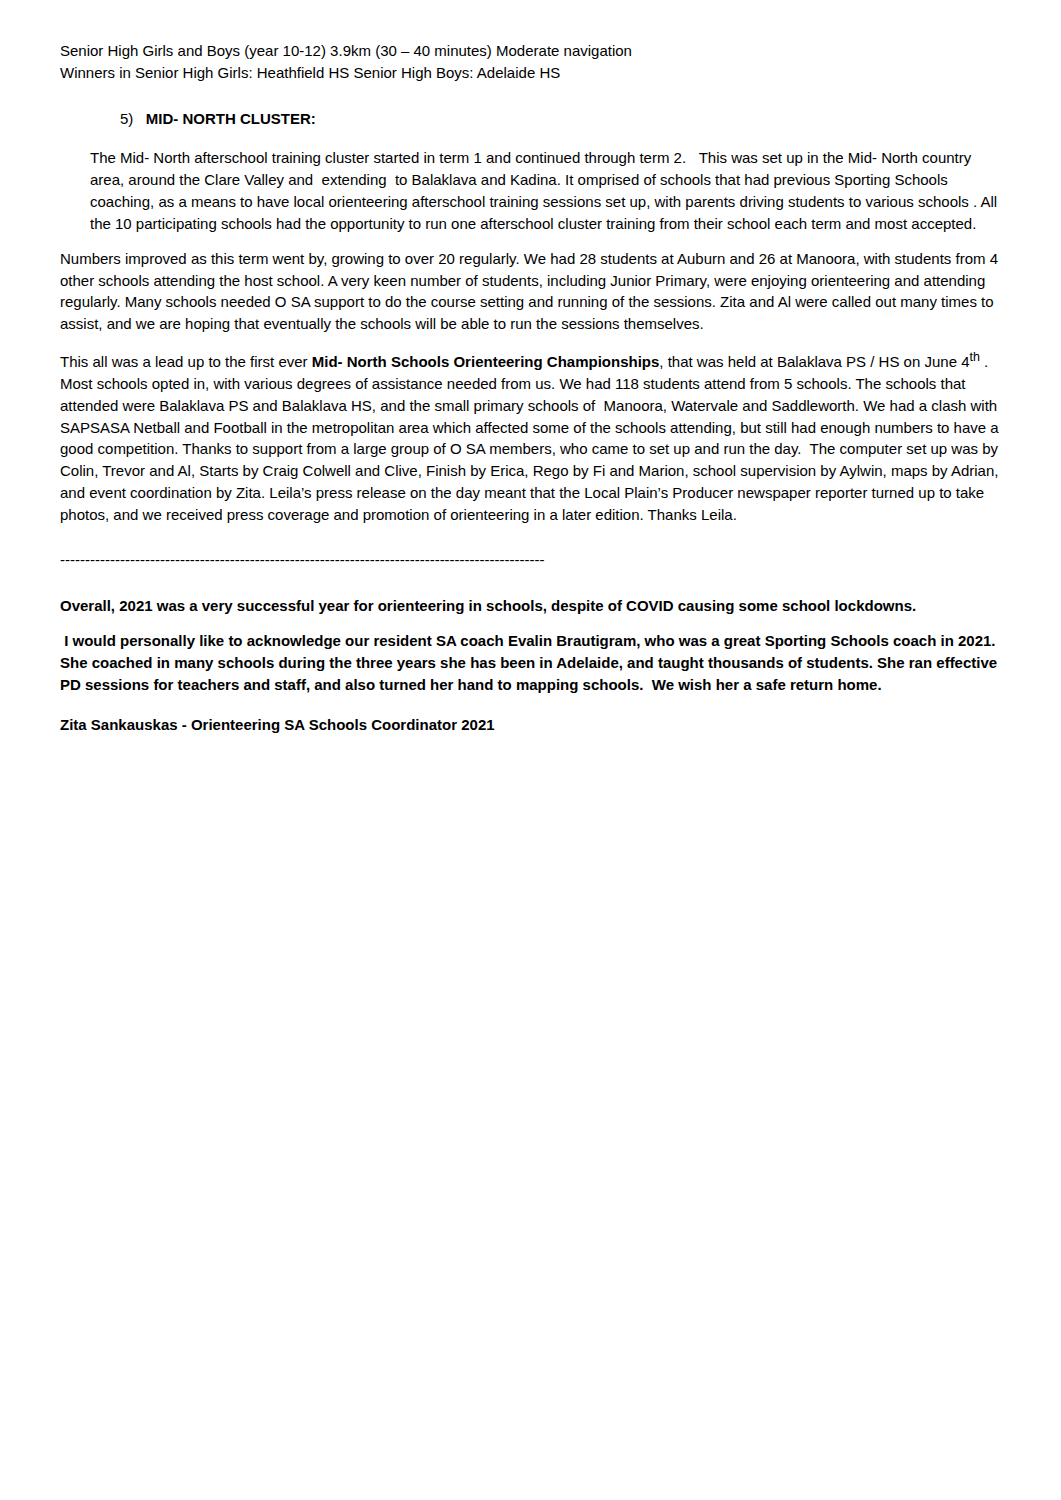Senior High Girls and Boys (year 10-12) 3.9km (30 – 40 minutes) Moderate navigation
Winners in Senior High Girls: Heathfield HS Senior High Boys: Adelaide HS
5) MID- NORTH CLUSTER:
The Mid- North afterschool training cluster started in term 1 and continued through term 2. This was set up in the Mid- North country area, around the Clare Valley and extending to Balaklava and Kadina. It omprised of schools that had previous Sporting Schools coaching, as a means to have local orienteering afterschool training sessions set up, with parents driving students to various schools . All the 10 participating schools had the opportunity to run one afterschool cluster training from their school each term and most accepted.
Numbers improved as this term went by, growing to over 20 regularly. We had 28 students at Auburn and 26 at Manoora, with students from 4 other schools attending the host school. A very keen number of students, including Junior Primary, were enjoying orienteering and attending regularly. Many schools needed O SA support to do the course setting and running of the sessions. Zita and Al were called out many times to assist, and we are hoping that eventually the schools will be able to run the sessions themselves.
This all was a lead up to the first ever Mid- North Schools Orienteering Championships, that was held at Balaklava PS / HS on June 4th . Most schools opted in, with various degrees of assistance needed from us. We had 118 students attend from 5 schools. The schools that attended were Balaklava PS and Balaklava HS, and the small primary schools of Manoora, Watervale and Saddleworth. We had a clash with SAPSASA Netball and Football in the metropolitan area which affected some of the schools attending, but still had enough numbers to have a good competition. Thanks to support from a large group of O SA members, who came to set up and run the day. The computer set up was by Colin, Trevor and Al, Starts by Craig Colwell and Clive, Finish by Erica, Rego by Fi and Marion, school supervision by Aylwin, maps by Adrian, and event coordination by Zita. Leila’s press release on the day meant that the Local Plain’s Producer newspaper reporter turned up to take photos, and we received press coverage and promotion of orienteering in a later edition. Thanks Leila.
-------------------------------------------------------------------------------------------------
Overall, 2021 was a very successful year for orienteering in schools, despite of COVID causing some school lockdowns.
I would personally like to acknowledge our resident SA coach Evalin Brautigram, who was a great Sporting Schools coach in 2021. She coached in many schools during the three years she has been in Adelaide, and taught thousands of students. She ran effective PD sessions for teachers and staff, and also turned her hand to mapping schools. We wish her a safe return home.
Zita Sankauskas - Orienteering SA Schools Coordinator 2021